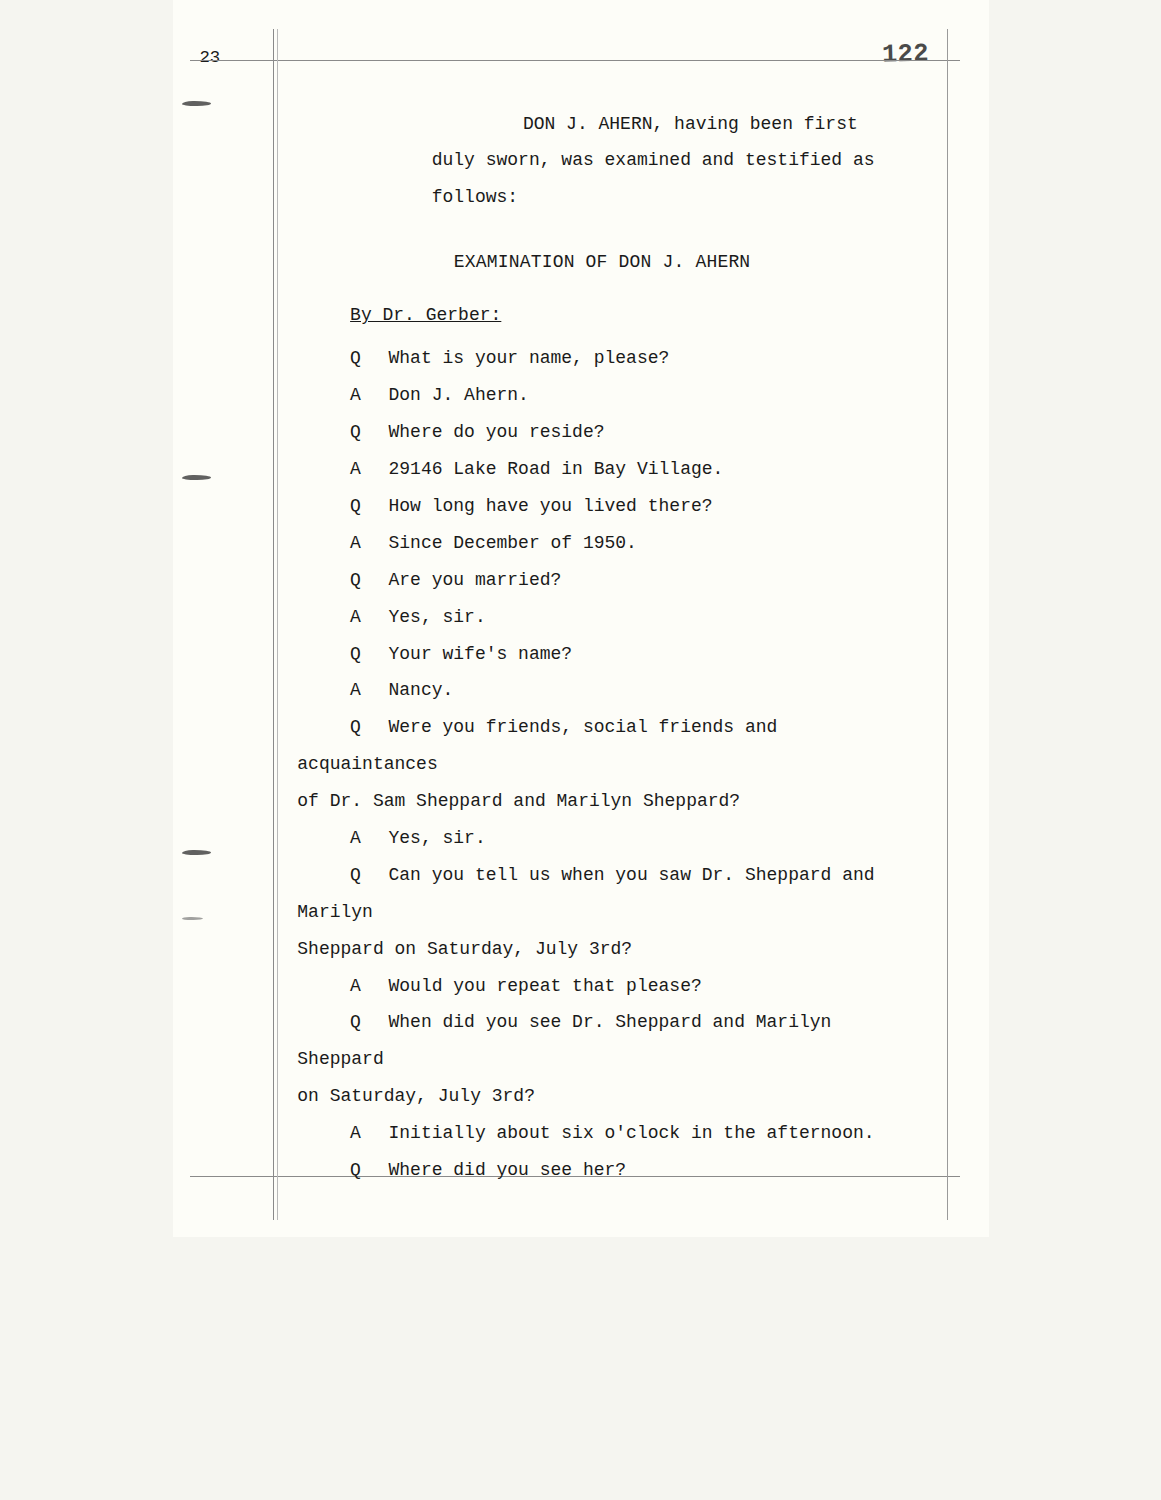23
122
DON J. AHERN, having been first duly sworn, was examined and testified as follows:
EXAMINATION OF DON J. AHERN
By Dr. Gerber:
QWhat is your name, please?
ADon J. Ahern.
QWhere do you reside?
A 29146 Lake Road in Bay Village.
QHow long have you lived there?
ASince December of 1950.
QAre you married?
AYes, sir.
QYour wife's name?
ANancy.
QWere you friends, social friends and acquaintances
of Dr. Sam Sheppard and Marilyn Sheppard?
AYes, sir.
QCan you tell us when you saw Dr. Sheppard and Marilyn
Sheppard on Saturday, July 3rd?
AWould you repeat that please?
QWhen did you see Dr. Sheppard and Marilyn Sheppard
on Saturday, July 3rd?
AInitially about six o'clock in the afternoon.
QWhere did you see her?